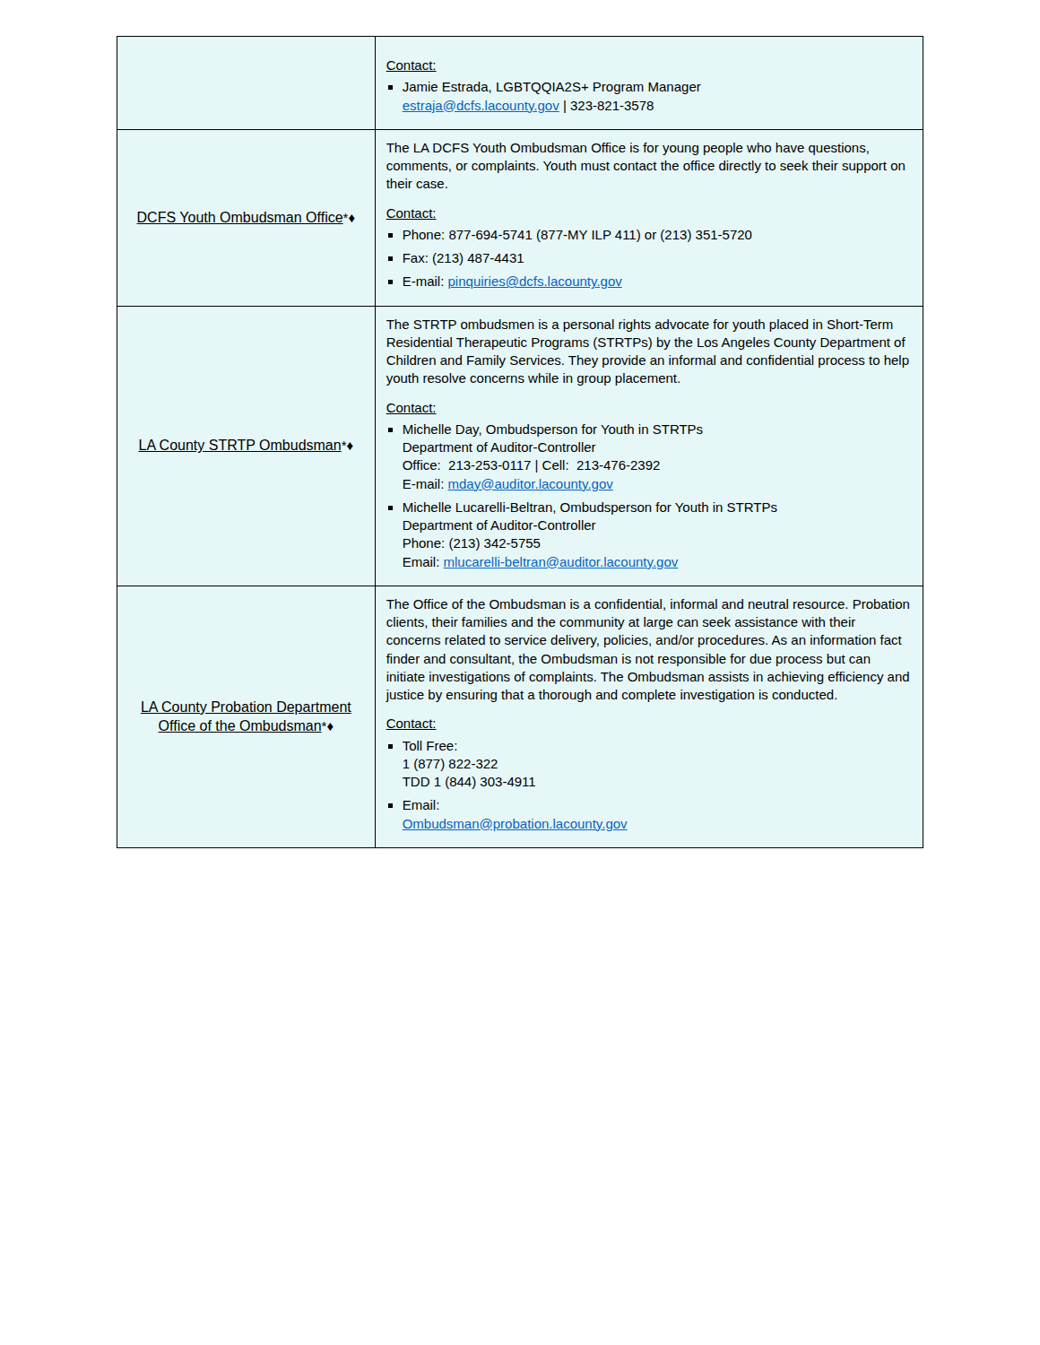| | Contact: Jamie Estrada, LGBTQQIA2S+ Program Manager estraja@dcfs.lacounty.gov / 323-821-3578 |
| DCFS Youth Ombudsman Office *♦ | The LA DCFS Youth Ombudsman Office is for young people who have questions, comments, or complaints. Youth must contact the office directly to seek their support on their case. Contact: Phone: 877-694-5741 (877-MY ILP 411) or (213) 351-5720 Fax: (213) 487-4431 E-mail: pinquiries@dcfs.lacounty.gov |
| LA County STRTP Ombudsman *♦ | The STRTP ombudsmen is a personal rights advocate for youth placed in Short-Term Residential Therapeutic Programs (STRTPs) by the Los Angeles County Department of Children and Family Services. They provide an informal and confidential process to help youth resolve concerns while in group placement. Contact: Michelle Day, Ombudsperson for Youth in STRTPs Department of Auditor-Controller Office: 213-253-0117 / Cell: 213-476-2392 E-mail: mday@auditor.lacounty.gov Michelle Lucarelli-Beltran, Ombudsperson for Youth in STRTPs Department of Auditor-Controller Phone: (213) 342-5755 Email: mlucarelli-beltran@auditor.lacounty.gov |
| LA County Probation Department Office of the Ombudsman *♦ | The Office of the Ombudsman is a confidential, informal and neutral resource. Probation clients, their families and the community at large can seek assistance with their concerns related to service delivery, policies, and/or procedures. As an information fact finder and consultant, the Ombudsman is not responsible for due process but can initiate investigations of complaints. The Ombudsman assists in achieving efficiency and justice by ensuring that a thorough and complete investigation is conducted. Contact: Toll Free: 1 (877) 822-322 TDD 1 (844) 303-4911 Email: Ombudsman@probation.lacounty.gov |